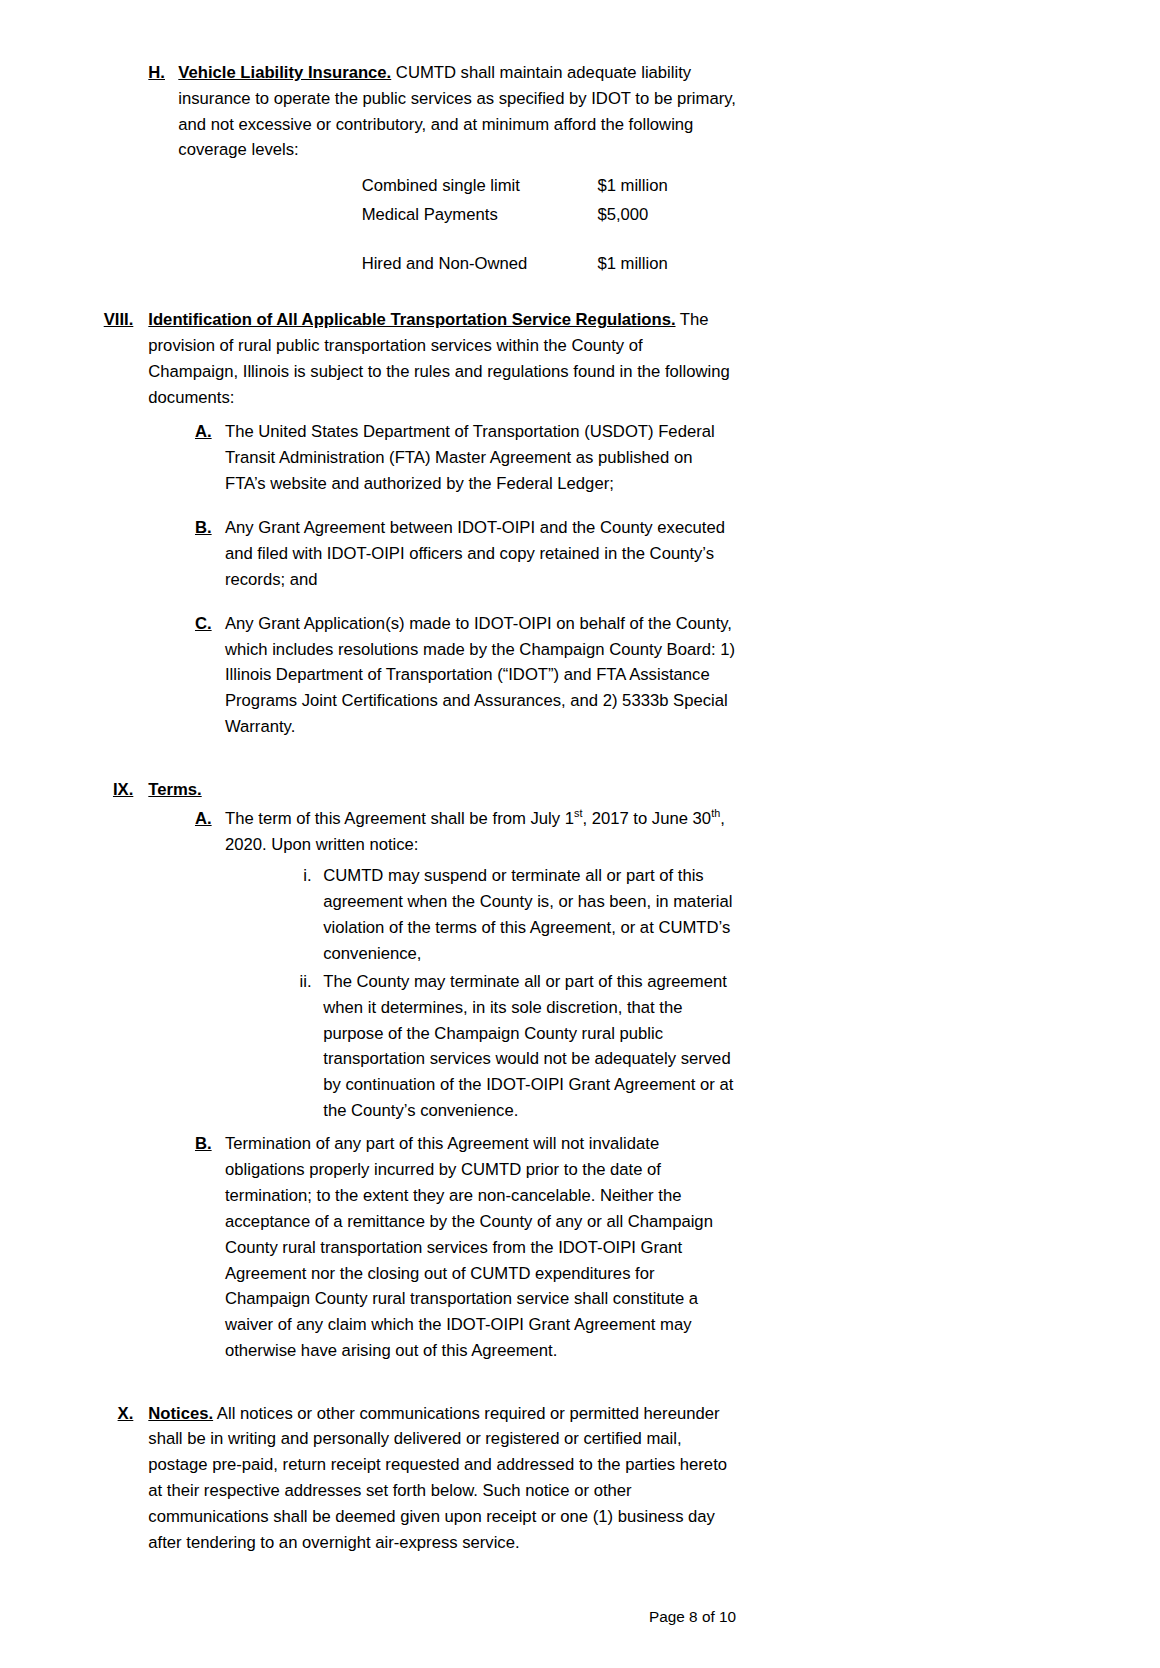H.
Vehicle Liability Insurance. CUMTD shall maintain adequate liability insurance to operate the public services as specified by IDOT to be primary, and not excessive or contributory, and at minimum afford the following coverage levels:
| Combined single limit | $1 million |
| Medical Payments | $5,000 |
| Hired and Non-Owned | $1 million |
VIII.
Identification of All Applicable Transportation Service Regulations. The provision of rural public transportation services within the County of Champaign, Illinois is subject to the rules and regulations found in the following documents:
A.
The United States Department of Transportation (USDOT) Federal Transit Administration (FTA) Master Agreement as published on FTA’s website and authorized by the Federal Ledger;
B.
Any Grant Agreement between IDOT-OIPI and the County executed and filed with IDOT-OIPI officers and copy retained in the County’s records; and
C.
Any Grant Application(s) made to IDOT-OIPI on behalf of the County, which includes resolutions made by the Champaign County Board: 1) Illinois Department of Transportation (“IDOT”) and FTA Assistance Programs Joint Certifications and Assurances, and 2) 5333b Special Warranty.
IX.
Terms.
A.
The term of this Agreement shall be from July 1st, 2017 to June 30th, 2020. Upon written notice:
i.
CUMTD may suspend or terminate all or part of this agreement when the County is, or has been, in material violation of the terms of this Agreement, or at CUMTD’s convenience,
ii.
The County may terminate all or part of this agreement when it determines, in its sole discretion, that the purpose of the Champaign County rural public transportation services would not be adequately served by continuation of the IDOT-OIPI Grant Agreement or at the County’s convenience.
B.
Termination of any part of this Agreement will not invalidate obligations properly incurred by CUMTD prior to the date of termination; to the extent they are non-cancelable. Neither the acceptance of a remittance by the County of any or all Champaign County rural transportation services from the IDOT-OIPI Grant Agreement nor the closing out of CUMTD expenditures for Champaign County rural transportation service shall constitute a waiver of any claim which the IDOT-OIPI Grant Agreement may otherwise have arising out of this Agreement.
X.
Notices. All notices or other communications required or permitted hereunder shall be in writing and personally delivered or registered or certified mail, postage pre-paid, return receipt requested and addressed to the parties hereto at their respective addresses set forth below. Such notice or other communications shall be deemed given upon receipt or one (1) business day after tendering to an overnight air-express service.
Page 8 of 10